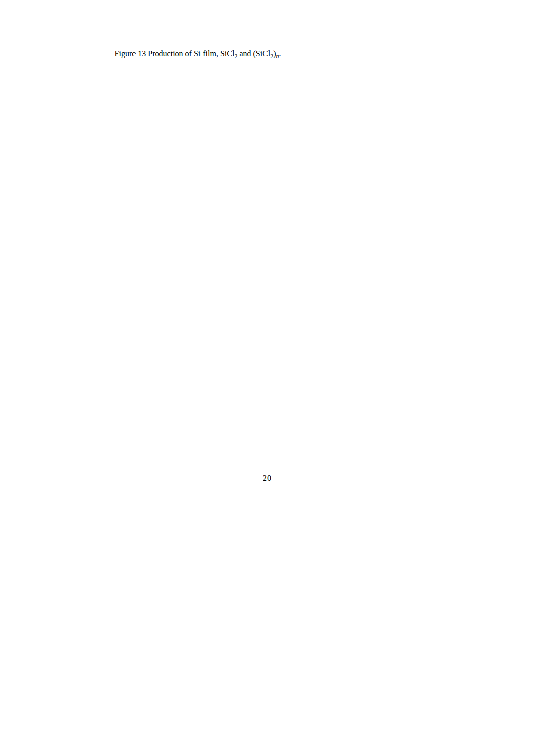Figure 13 Production of Si film, SiCl2 and (SiCl2)n.
20